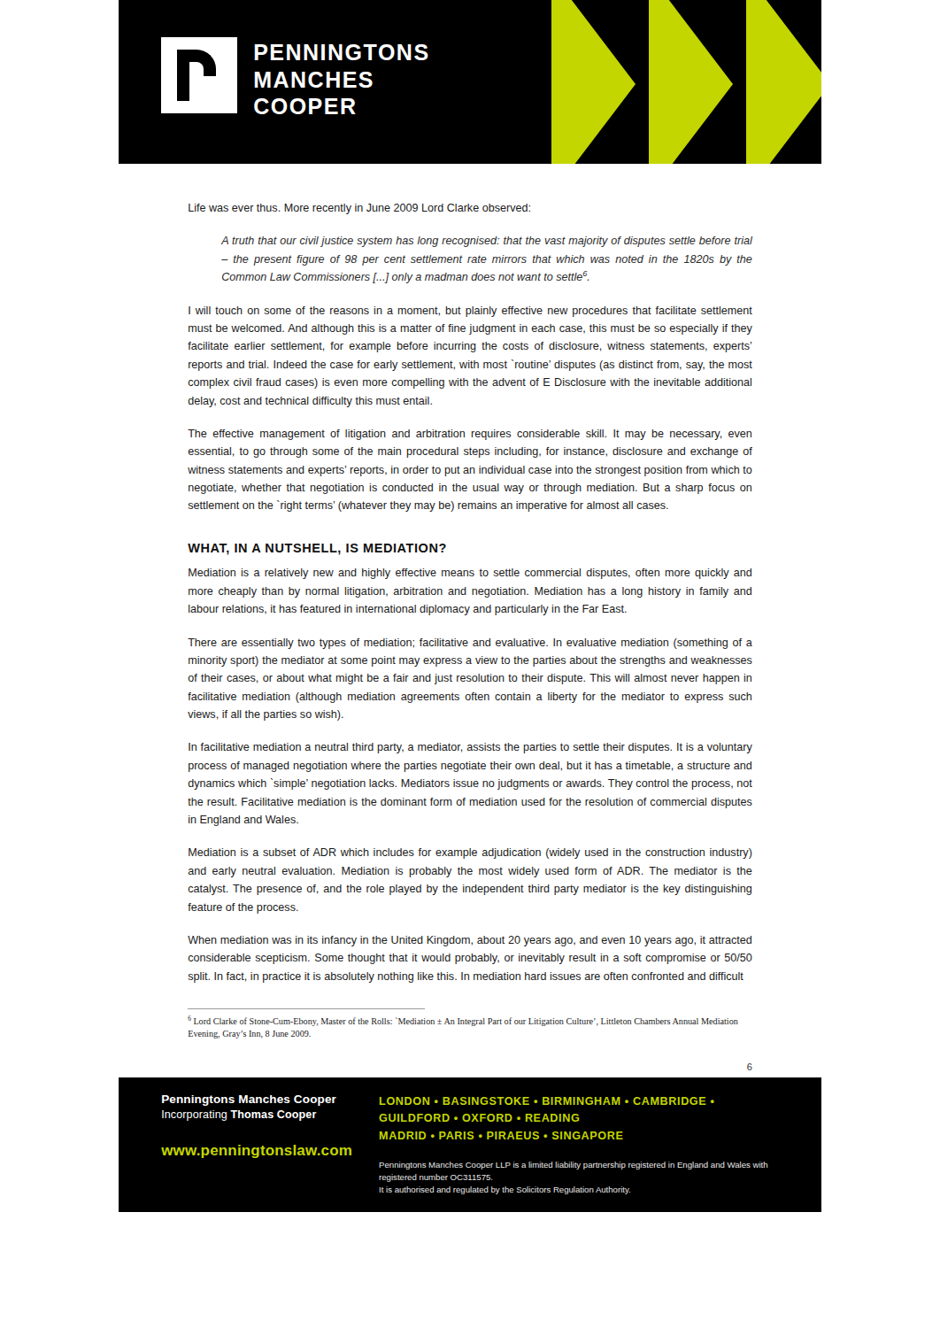Penningtons
Manches
Cooper
Life was ever thus. More recently in June 2009 Lord Clarke observed:
A truth that our civil justice system has long recognised: that the vast majority of disputes settle before trial – the present figure of 98 per cent settlement rate mirrors that which was noted in the 1820s by the Common Law Commissioners [...] only a madman does not want to settle6.
I will touch on some of the reasons in a moment, but plainly effective new procedures that facilitate settlement must be welcomed. And although this is a matter of fine judgment in each case, this must be so especially if they facilitate earlier settlement, for example before incurring the costs of disclosure, witness statements, experts’ reports and trial. Indeed the case for early settlement, with most `routine’ disputes (as distinct from, say, the most complex civil fraud cases) is even more compelling with the advent of E Disclosure with the inevitable additional delay, cost and technical difficulty this must entail.
The effective management of litigation and arbitration requires considerable skill. It may be necessary, even essential, to go through some of the main procedural steps including, for instance, disclosure and exchange of witness statements and experts’ reports, in order to put an individual case into the strongest position from which to negotiate, whether that negotiation is conducted in the usual way or through mediation. But a sharp focus on settlement on the `right terms’ (whatever they may be) remains an imperative for almost all cases.
What, in a nutshell, is mediation?
Mediation is a relatively new and highly effective means to settle commercial disputes, often more quickly and more cheaply than by normal litigation, arbitration and negotiation. Mediation has a long history in family and labour relations, it has featured in international diplomacy and particularly in the Far East.
There are essentially two types of mediation; facilitative and evaluative. In evaluative mediation (something of a minority sport) the mediator at some point may express a view to the parties about the strengths and weaknesses of their cases, or about what might be a fair and just resolution to their dispute. This will almost never happen in facilitative mediation (although mediation agreements often contain a liberty for the mediator to express such views, if all the parties so wish).
In facilitative mediation a neutral third party, a mediator, assists the parties to settle their disputes. It is a voluntary process of managed negotiation where the parties negotiate their own deal, but it has a timetable, a structure and dynamics which `simple’ negotiation lacks. Mediators issue no judgments or awards. They control the process, not the result. Facilitative mediation is the dominant form of mediation used for the resolution of commercial disputes in England and Wales.
Mediation is a subset of ADR which includes for example adjudication (widely used in the construction industry) and early neutral evaluation. Mediation is probably the most widely used form of ADR. The mediator is the catalyst. The presence of, and the role played by the independent third party mediator is the key distinguishing feature of the process.
When mediation was in its infancy in the United Kingdom, about 20 years ago, and even 10 years ago, it attracted considerable scepticism. Some thought that it would probably, or inevitably result in a soft compromise or 50/50 split. In fact, in practice it is absolutely nothing like this. In mediation hard issues are often confronted and difficult
6 Lord Clarke of Stone-Cum-Ebony, Master of the Rolls: `Mediation ± An Integral Part of our Litigation Culture’, Littleton Chambers Annual Mediation Evening, Gray’s Inn, 8 June 2009.
6
Penningtons Manches Cooper
Incorporating Thomas Cooper
www.penningtonslaw.com
LONDON • BASINGSTOKE • BIRMINGHAM • CAMBRIDGE • GUILDFORD • OXFORD • READING
MADRID • PARIS • PIRAEUS • SINGAPORE
Penningtons Manches Cooper LLP is a limited liability partnership registered in England and Wales with registered number OC311575.
It is authorised and regulated by the Solicitors Regulation Authority.